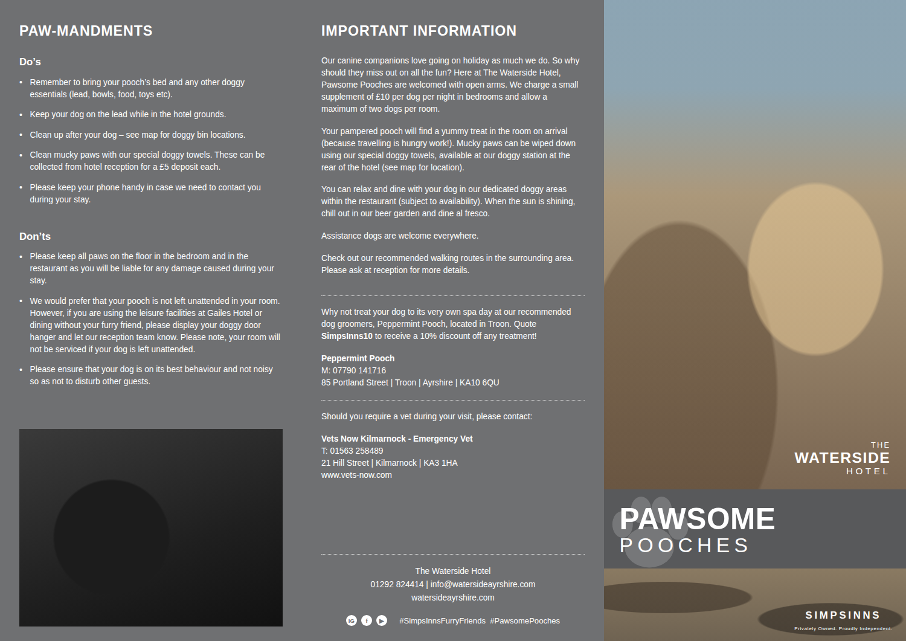Paw-mandments
Do’s
Remember to bring your pooch’s bed and any other doggy essentials (lead, bowls, food, toys etc).
Keep your dog on the lead while in the hotel grounds.
Clean up after your dog – see map for doggy bin locations.
Clean mucky paws with our special doggy towels. These can be collected from hotel reception for a £5 deposit each.
Please keep your phone handy in case we need to contact you during your stay.
Don’ts
Please keep all paws on the floor in the bedroom and in the restaurant as you will be liable for any damage caused during your stay.
We would prefer that your pooch is not left unattended in your room. However, if you are using the leisure facilities at Gailes Hotel or dining without your furry friend, please display your doggy door hanger and let our reception team know. Please note, your room will not be serviced if your dog is left unattended.
Please ensure that your dog is on its best behaviour and not noisy so as not to disturb other guests.
Important Information
Our canine companions love going on holiday as much we do. So why should they miss out on all the fun? Here at The Waterside Hotel, Pawsome Pooches are welcomed with open arms. We charge a small supplement of £10 per dog per night in bedrooms and allow a maximum of two dogs per room.
Your pampered pooch will find a yummy treat in the room on arrival (because travelling is hungry work!). Mucky paws can be wiped down using our special doggy towels, available at our doggy station at the rear of the hotel (see map for location).
You can relax and dine with your dog in our dedicated doggy areas within the restaurant (subject to availability). When the sun is shining, chill out in our beer garden and dine al fresco.
Assistance dogs are welcome everywhere.
Check out our recommended walking routes in the surrounding area. Please ask at reception for more details.
Why not treat your dog to its very own spa day at our recommended dog groomers, Peppermint Pooch, located in Troon. Quote SimpsInns10 to receive a 10% discount off any treatment!
Peppermint Pooch
M: 07790 141716
85 Portland Street | Troon | Ayrshire | KA10 6QU
Should you require a vet during your visit, please contact:
Vets Now Kilmarnock - Emergency Vet
T: 01563 258489
21 Hill Street | Kilmarnock | KA3 1HA
www.vets-now.com
The Waterside Hotel
01292 824414 | info@watersideayrshire.com
watersideayrshire.com
IG f ▶ #SimpsInnsFurryFriends #PawsomePooches
THE WATERSIDE HOTEL
PawsomePooches
SIMPSINNS Privately Owned. Proudly Independent.